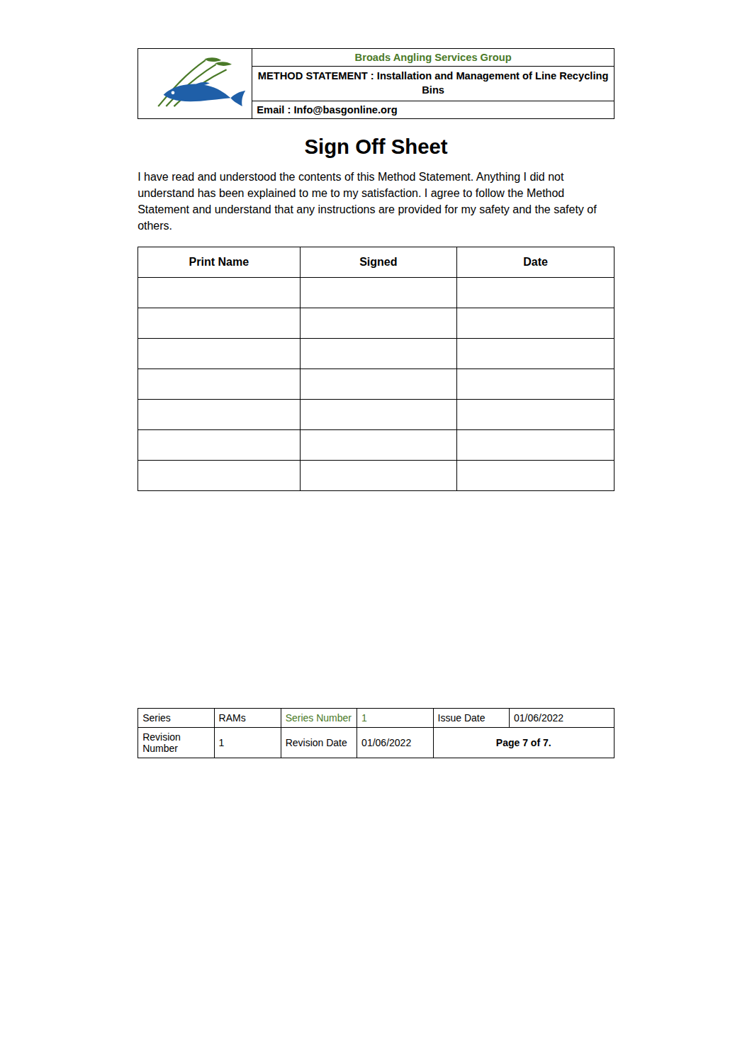| | Broads Angling Services Group |
| METHOD STATEMENT : Installation and Management of Line Recycling Bins |
| Email : Info@basgonline.org |
Sign Off Sheet
I have read and understood the contents of this Method Statement. Anything I did not understand has been explained to me to my satisfaction. I agree to follow the Method Statement and understand that any instructions are provided for my safety and the safety of others.
| Print Name | Signed | Date |
| --- | --- | --- |
| Series | RAMs | Series Number | 1 | Issue Date | 01/06/2022 |
| Revision Number | 1 | Revision Date | 01/06/2022 | Page 7 of 7. |